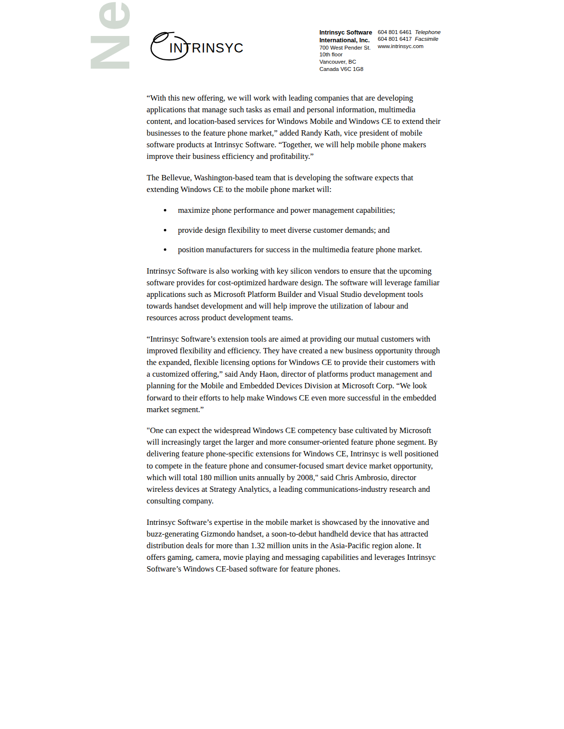News Release
INTRINSYC
Intrinsyc Software
International, Inc.
700 West Pender St.
10th floor
Vancouver, BC
Canada V6C 1G8
604 801 6461 Telephone
604 801 6417 Facsimile
www.intrinsyc.com
“With this new offering, we will work with leading companies that are developing applications that manage such tasks as email and personal information, multimedia content, and location-based services for Windows Mobile and Windows CE to extend their businesses to the feature phone market,” added Randy Kath, vice president of mobile software products at Intrinsyc Software. “Together, we will help mobile phone makers improve their business efficiency and profitability.”
The Bellevue, Washington-based team that is developing the software expects that extending Windows CE to the mobile phone market will:
maximize phone performance and power management capabilities;
provide design flexibility to meet diverse customer demands; and
position manufacturers for success in the multimedia feature phone market.
Intrinsyc Software is also working with key silicon vendors to ensure that the upcoming software provides for cost-optimized hardware design. The software will leverage familiar applications such as Microsoft Platform Builder and Visual Studio development tools towards handset development and will help improve the utilization of labour and resources across product development teams.
“Intrinsyc Software’s extension tools are aimed at providing our mutual customers with improved flexibility and efficiency. They have created a new business opportunity through the expanded, flexible licensing options for Windows CE to provide their customers with a customized offering,” said Andy Haon, director of platforms product management and planning for the Mobile and Embedded Devices Division at Microsoft Corp. “We look forward to their efforts to help make Windows CE even more successful in the embedded market segment.”
"One can expect the widespread Windows CE competency base cultivated by Microsoft will increasingly target the larger and more consumer-oriented feature phone segment. By delivering feature phone-specific extensions for Windows CE, Intrinsyc is well positioned to compete in the feature phone and consumer-focused smart device market opportunity, which will total 180 million units annually by 2008," said Chris Ambrosio, director wireless devices at Strategy Analytics, a leading communications-industry research and consulting company.
Intrinsyc Software’s expertise in the mobile market is showcased by the innovative and buzz-generating Gizmondo handset, a soon-to-debut handheld device that has attracted distribution deals for more than 1.32 million units in the Asia-Pacific region alone. It offers gaming, camera, movie playing and messaging capabilities and leverages Intrinsyc Software’s Windows CE-based software for feature phones.